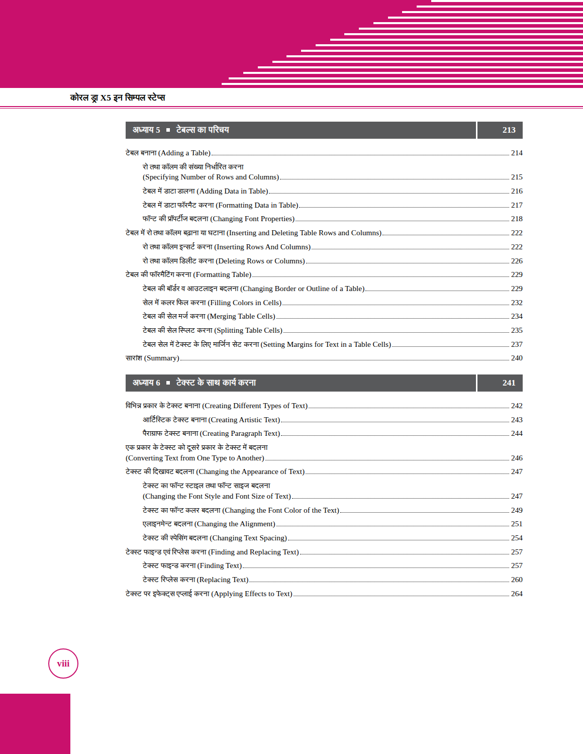कोरल ड्रा X5 इन सिम्पल स्टेप्स
अध्याय 5 टेबल्स का परिचय
213
टेबल बनाना (Adding a Table) 214
रो तथा कॉलम की संख्या निर्धारित करना (Specifying Number of Rows and Columns) 215
टेबल में डाटा डालना (Adding Data in Table) 216
टेबल में डाटा फॉरमैट करना (Formatting Data in Table) 217
फॉन्ट की प्रॉपर्टीज बदलना (Changing Font Properties) 218
टेबल में रो तथा कॉलम बढ़ाना या घटाना (Inserting and Deleting Table Rows and Columns) 222
रो तथा कॉलम इन्सर्ट करना (Inserting Rows And Columns) 222
रो तथा कॉलम डिलीट करना (Deleting Rows or Columns) 226
टेबल की फॉरमैटिंग करना (Formatting Table) 229
टेबल की बॉर्डर व आउटलाइन बदलना (Changing Border or Outline of a Table) 229
सेल में कलर फिल करना (Filling Colors in Cells) 232
टेबल की सेल मर्ज करना (Merging Table Cells) 234
टेबल की सेल स्प्लिट करना (Splitting Table Cells) 235
टेबल सेल में टेक्स्ट के लिए मार्जिन सेट करना (Setting Margins for Text in a Table Cells) 237
सारांश (Summary) 240
अध्याय 6 टेक्स्ट के साथ कार्य करना
241
विभिन्न प्रकार के टेक्स्ट बनाना (Creating Different Types of Text) 242
आर्टिस्टिक टेक्स्ट बनाना (Creating Artistic Text) 243
पैराग्राफ टेक्स्ट बनाना (Creating Paragraph Text) 244
एक प्रकार के टेक्स्ट को दूसरे प्रकार के टेक्स्ट में बदलना (Converting Text from One Type to Another) 246
टेक्स्ट की दिखावट बदलना (Changing the Appearance of Text) 247
टेक्स्ट का फॉन्ट स्टाइल तथा फॉन्ट साइज बदलना (Changing the Font Style and Font Size of Text) 247
टेक्स्ट का फॉन्ट कलर बदलना (Changing the Font Color of the Text) 249
एलाइनमेन्ट बदलना (Changing the Alignment) 251
टेक्स्ट की स्पेसिंग बदलना (Changing Text Spacing) 254
टेक्स्ट फाइन्ड एवं रिप्लेस करना (Finding and Replacing Text) 257
टेक्स्ट फाइन्ड करना (Finding Text) 257
टेक्स्ट रिप्लेस करना (Replacing Text) 260
टेक्स्ट पर इफेक्ट्स एप्लाई करना (Applying Effects to Text) 264
viii